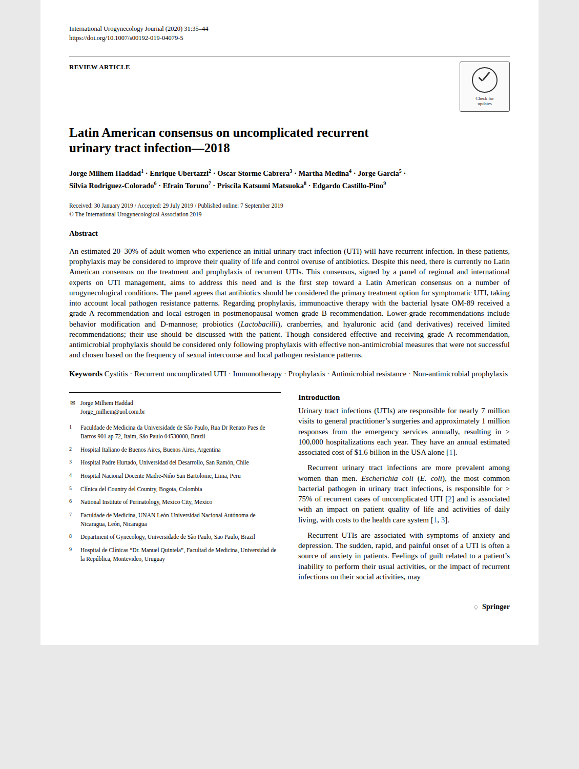International Urogynecology Journal (2020) 31:35–44
https://doi.org/10.1007/s00192-019-04079-5
REVIEW ARTICLE
Check for
updates
Latin American consensus on uncomplicated recurrent urinary tract infection—2018
Jorge Milhem Haddad1 · Enrique Ubertazzi2 · Oscar Storme Cabrera3 · Martha Medina4 · Jorge Garcia5 ·
Silvia Rodriguez-Colorado6 · Efrain Toruno7 · Priscila Katsumi Matsuoka8 · Edgardo Castillo-Pino9
Received: 30 January 2019 / Accepted: 29 July 2019 / Published online: 7 September 2019
© The International Urogynecological Association 2019
Abstract
An estimated 20–30% of adult women who experience an initial urinary tract infection (UTI) will have recurrent infection. In these patients, prophylaxis may be considered to improve their quality of life and control overuse of antibiotics. Despite this need, there is currently no Latin American consensus on the treatment and prophylaxis of recurrent UTIs. This consensus, signed by a panel of regional and international experts on UTI management, aims to address this need and is the first step toward a Latin American consensus on a number of urogynecological conditions. The panel agrees that antibiotics should be considered the primary treatment option for symptomatic UTI, taking into account local pathogen resistance patterns. Regarding prophylaxis, immunoactive therapy with the bacterial lysate OM-89 received a grade A recommendation and local estrogen in postmenopausal women grade B recommendation. Lower-grade recommendations include behavior modification and D-mannose; probiotics (Lactobacilli), cranberries, and hyaluronic acid (and derivatives) received limited recommendations; their use should be discussed with the patient. Though considered effective and receiving grade A recommendation, antimicrobial prophylaxis should be considered only following prophylaxis with effective non-antimicrobial measures that were not successful and chosen based on the frequency of sexual intercourse and local pathogen resistance patterns.
Keywords Cystitis · Recurrent uncomplicated UTI · Immunotherapy · Prophylaxis · Antimicrobial resistance · Non-antimicrobial prophylaxis
✉Jorge Milhem Haddad Jorge_milhem@uol.com.br
Faculdade de Medicina da Universidade de São Paulo, Rua Dr Renato Paes de Barros 901 ap 72, Itaim, São Paulo 04530000, Brazil
Hospital Italiano de Buenos Aires, Buenos Aires, Argentina
Hospital Padre Hurtado, Universidad del Desarrollo, San Ramón, Chile
Hospital Nacional Docente Madre-Niño San Bartolome, Lima, Peru
Clínica del Country del Country, Bogota, Colombia
National Institute of Perinatology, Mexico City, Mexico
Faculdade de Medicina, UNAN León-Universidad Nacional Autónoma de Nicaragua, León, Nicaragua
Department of Gynecology, Universidade de São Paulo, Sao Paulo, Brazil
Hospital de Clínicas “Dr. Manuel Quintela”, Facultad de Medicina, Universidad de la República, Montevideo, Uruguay
Introduction
Urinary tract infections (UTIs) are responsible for nearly 7 million visits to general practitioner’s surgeries and approximately 1 million responses from the emergency services annually, resulting in > 100,000 hospitalizations each year. They have an annual estimated associated cost of $1.6 billion in the USA alone [1].
Recurrent urinary tract infections are more prevalent among women than men. Escherichia coli (E. coli), the most common bacterial pathogen in urinary tract infections, is responsible for > 75% of recurrent cases of uncomplicated UTI [2] and is associated with an impact on patient quality of life and activities of daily living, with costs to the health care system [1, 3].
Recurrent UTIs are associated with symptoms of anxiety and depression. The sudden, rapid, and painful onset of a UTI is often a source of anxiety in patients. Feelings of guilt related to a patient’s inability to perform their usual activities, or the impact of recurrent infections on their social activities, may
♢Springer